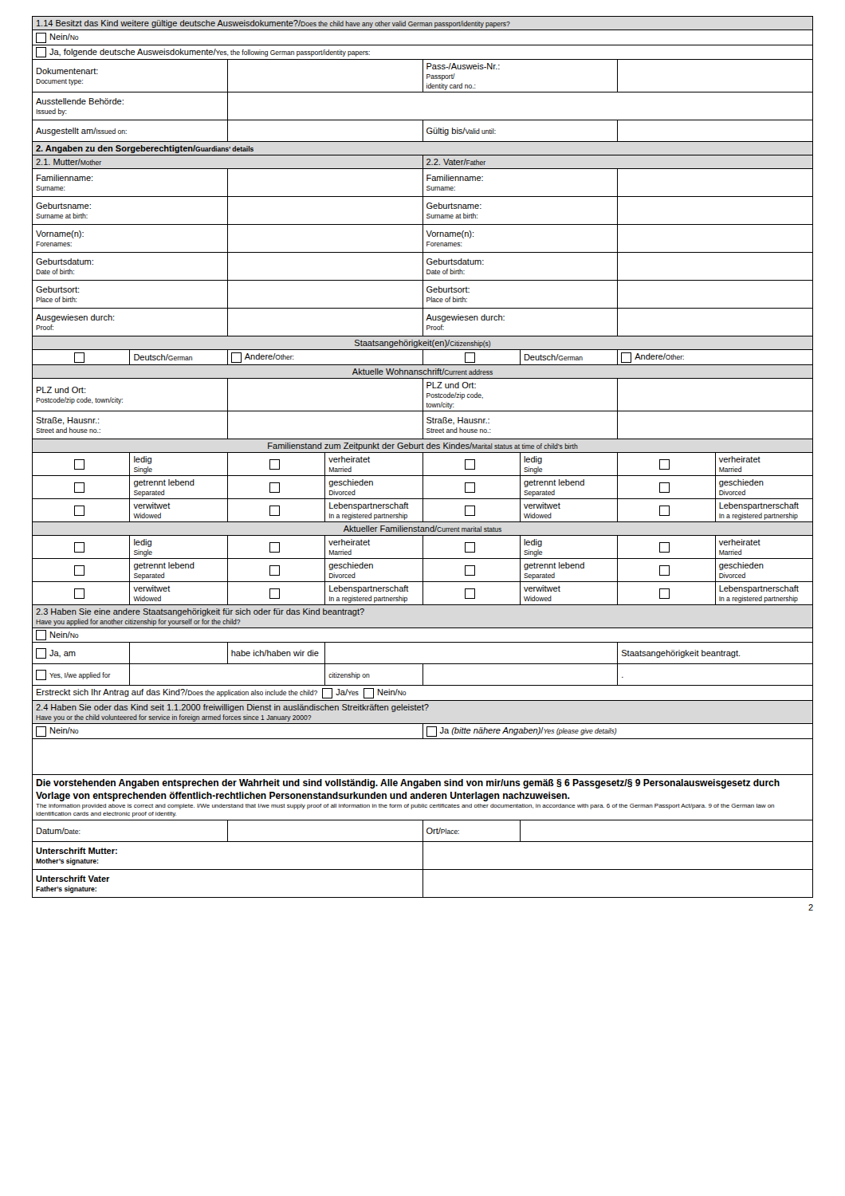| 1.14 Besitzt das Kind weitere gültige deutsche Ausweisdokumente?/ Does the child have any other valid German passport/identity papers? |
| Nein/ No |
| Ja, folgende deutsche Ausweisdokumente/ Yes, the following German passport/identity papers: |
| Dokumentenart: Document type: | | Pass-/Ausweis-Nr.: Passport/ identity card no.: | |
| Ausstellende Behörde: Issued by: | |
| Ausgestellt am/ Issued on: | | Gültig bis/ Valid until: | |
| 2. Angaben zu den Sorgeberechtigten/ Guardians’ details |
| 2.1. Mutter/ Mother | 2.2. Vater/ Father |
| Familienname: Surname: | | Familienname: Surname: | |
| Geburtsname: Surname at birth: | | Geburtsname: Surname at birth: | |
| Vorname(n): Forenames: | | Vorname(n): Forenames: | |
| Geburtsdatum: Date of birth: | | Geburtsdatum: Date of birth: | |
| Geburtsort: Place of birth: | | Geburtsort: Place of birth: | |
| Ausgewiesen durch: Proof: | | Ausgewiesen durch: Proof: | |
| Staatsangehörigkeit(en)/ Citizenship(s) |
| | Deutsch/ German | Andere/ Other: | | Deutsch/ German | Andere/ Other: |
| Aktuelle Wohnanschrift/ Current address |
| PLZ und Ort: Postcode/zip code, town/city: | | PLZ und Ort: Postcode/zip code, town/city: | |
| Straße, Hausnr.: Street and house no.: | | Straße, Hausnr.: Street and house no.: | |
| Familienstand zum Zeitpunkt der Geburt des Kindes/ Marital status at time of child’s birth |
| | ledig Single | | verheiratet Married | | ledig Single | | verheiratet Married |
| | getrennt lebend Separated | | geschieden Divorced | | getrennt lebend Separated | | geschieden Divorced |
| | verwitwet Widowed | | Lebenspartnerschaft In a registered partnership | | verwitwet Widowed | | Lebenspartnerschaft In a registered partnership |
| Aktueller Familienstand/ Current marital status |
| | ledig Single | | verheiratet Married | | ledig Single | | verheiratet Married |
| | getrennt lebend Separated | | geschieden Divorced | | getrennt lebend Separated | | geschieden Divorced |
| | verwitwet Widowed | | Lebenspartnerschaft In a registered partnership | | verwitwet Widowed | | Lebenspartnerschaft In a registered partnership |
| 2.3 Haben Sie eine andere Staatsangehörigkeit für sich oder für das Kind beantragt? Have you applied for another citizenship for yourself or for the child? |
| Nein/ No |
| Ja, am | | habe ich/haben wir die | | Staatsangehörigkeit beantragt. |
| Yes, I/we applied for | | citizenship on | | . |
| Erstreckt sich Ihr Antrag auf das Kind?/ Does the application also include the child? Ja/ Yes Nein/ No |
| 2.4 Haben Sie oder das Kind seit 1.1.2000 freiwilligen Dienst in ausländischen Streitkräften geleistet? Have you or the child volunteered for service in foreign armed forces since 1 January 2000? |
| Nein/ No | Ja (bitte nähere Angaben) / Yes (please give details) |
| Die vorstehenden Angaben entsprechen der Wahrheit und sind vollständig. Alle Angaben sind von mir/uns gemäß § 6 Passgesetz/§ 9 Personalausweisgesetz durch Vorlage von entsprechenden öffentlich-rechtlichen Personenstandsurkunden und anderen Unterlagen nachzuweisen. The information provided above is correct and complete. I/We understand that I/we must supply proof of all information in the form of public certificates and other documentation, in accordance with para. 6 of the German Passport Act/para. 9 of the German law on identification cards and electronic proof of identity. |
| Datum/ Date: | | Ort/ Place: | |
| Unterschrift Mutter: Mother’s signature: | |
| Unterschrift Vater Father’s signature: | |
2